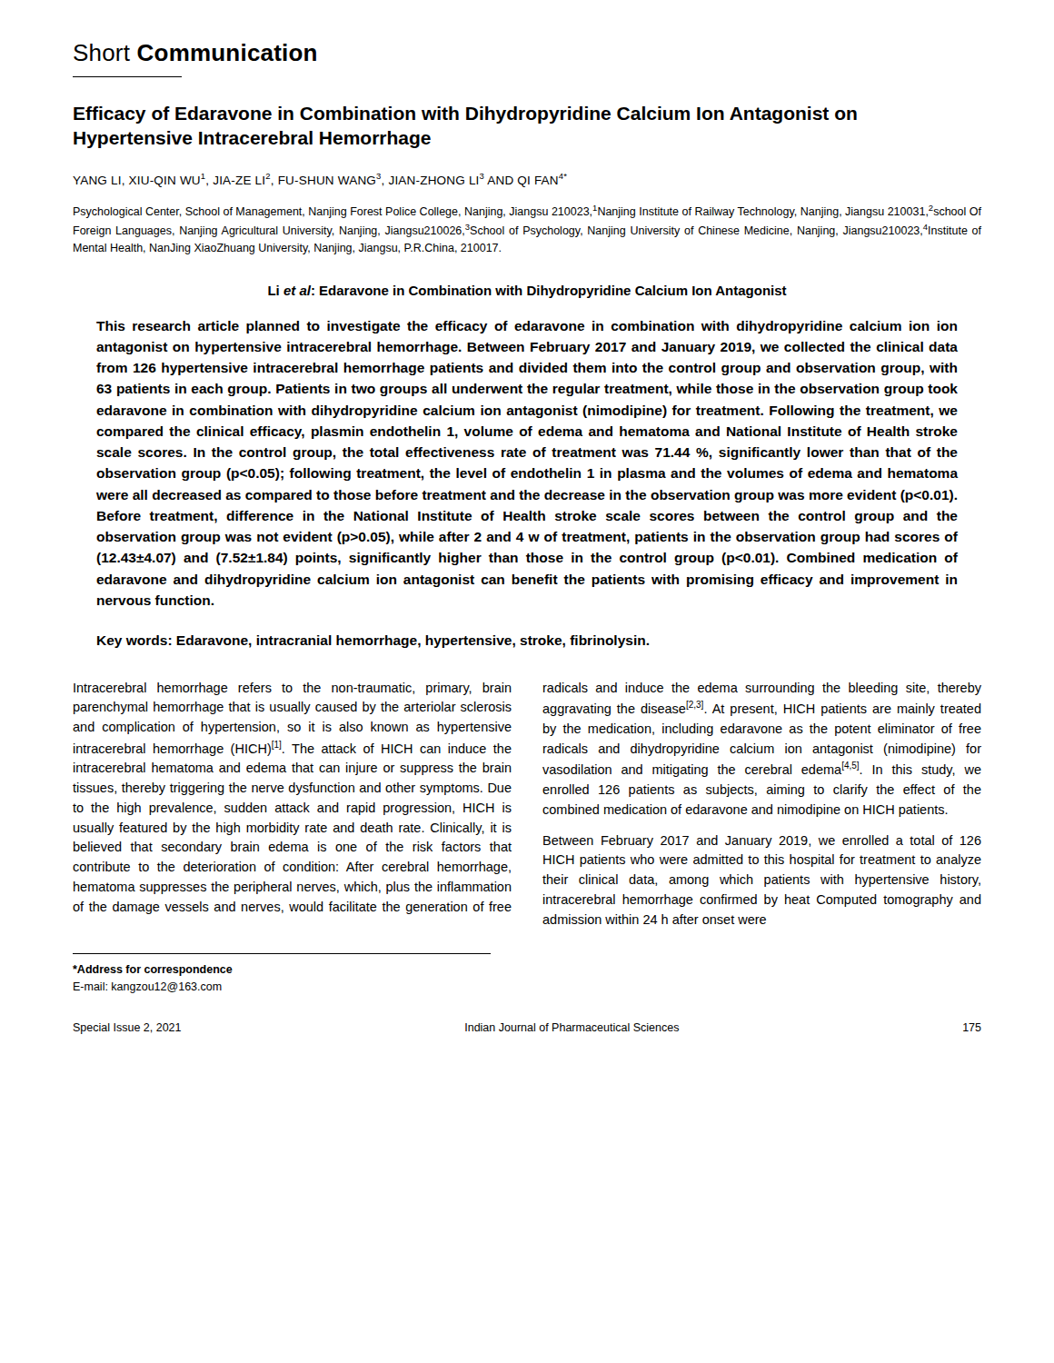Short Communication
Efficacy of Edaravone in Combination with Dihydropyridine Calcium Ion Antagonist on Hypertensive Intracerebral Hemorrhage
YANG LI, XIU-QIN WU1, JIA-ZE LI2, FU-SHUN WANG3, JIAN-ZHONG LI3 AND QI FAN4*
Psychological Center, School of Management, Nanjing Forest Police College, Nanjing, Jiangsu 210023,1Nanjing Institute of Railway Technology, Nanjing, Jiangsu 210031,2school Of Foreign Languages, Nanjing Agricultural University, Nanjing, Jiangsu210026,3School of Psychology, Nanjing University of Chinese Medicine, Nanjing, Jiangsu210023,4Institute of Mental Health, NanJing XiaoZhuang University, Nanjing, Jiangsu, P.R.China, 210017.
Li et al: Edaravone in Combination with Dihydropyridine Calcium Ion Antagonist
This research article planned to investigate the efficacy of edaravone in combination with dihydropyridine calcium ion ion antagonist on hypertensive intracerebral hemorrhage. Between February 2017 and January 2019, we collected the clinical data from 126 hypertensive intracerebral hemorrhage patients and divided them into the control group and observation group, with 63 patients in each group. Patients in two groups all underwent the regular treatment, while those in the observation group took edaravone in combination with dihydropyridine calcium ion antagonist (nimodipine) for treatment. Following the treatment, we compared the clinical efficacy, plasmin endothelin 1, volume of edema and hematoma and National Institute of Health stroke scale scores. In the control group, the total effectiveness rate of treatment was 71.44 %, significantly lower than that of the observation group (p<0.05); following treatment, the level of endothelin 1 in plasma and the volumes of edema and hematoma were all decreased as compared to those before treatment and the decrease in the observation group was more evident (p<0.01). Before treatment, difference in the National Institute of Health stroke scale scores between the control group and the observation group was not evident (p>0.05), while after 2 and 4 w of treatment, patients in the observation group had scores of (12.43±4.07) and (7.52±1.84) points, significantly higher than those in the control group (p<0.01). Combined medication of edaravone and dihydropyridine calcium ion antagonist can benefit the patients with promising efficacy and improvement in nervous function.
Key words: Edaravone, intracranial hemorrhage, hypertensive, stroke, fibrinolysin.
Intracerebral hemorrhage refers to the non-traumatic, primary, brain parenchymal hemorrhage that is usually caused by the arteriolar sclerosis and complication of hypertension, so it is also known as hypertensive intracerebral hemorrhage (HICH)[1]. The attack of HICH can induce the intracerebral hematoma and edema that can injure or suppress the brain tissues, thereby triggering the nerve dysfunction and other symptoms. Due to the high prevalence, sudden attack and rapid progression, HICH is usually featured by the high morbidity rate and death rate. Clinically, it is believed that secondary brain edema is one of the risk factors that contribute to the deterioration of condition: After cerebral hemorrhage, hematoma suppresses the peripheral nerves, which, plus the inflammation of the damage vessels and nerves, would facilitate the generation of free radicals and induce the edema surrounding the bleeding site, thereby aggravating the disease[2,3]. At present, HICH patients are mainly treated by the medication, including edaravone as the potent eliminator of free radicals and dihydropyridine calcium ion antagonist (nimodipine) for vasodilation and mitigating the cerebral edema[4,5]. In this study, we enrolled 126 patients as subjects, aiming to clarify the effect of the combined medication of edaravone and nimodipine on HICH patients.
Between February 2017 and January 2019, we enrolled a total of 126 HICH patients who were admitted to this hospital for treatment to analyze their clinical data, among which patients with hypertensive history, intracerebral hemorrhage confirmed by heat Computed tomography and admission within 24 h after onset were
*Address for correspondence
E-mail: kangzou12@163.com
Special Issue 2, 2021
Indian Journal of Pharmaceutical Sciences
175